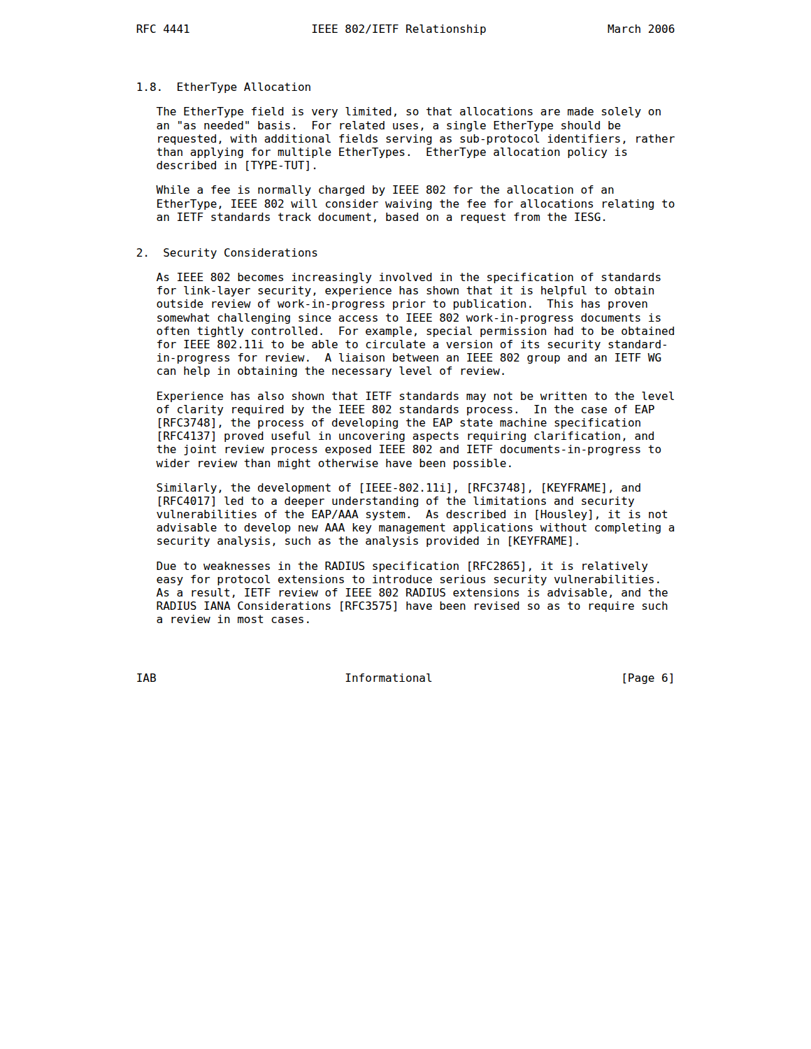RFC 4441 IEEE 802/IETF Relationship March 2006
1.8. EtherType Allocation
The EtherType field is very limited, so that allocations are made solely on an "as needed" basis. For related uses, a single EtherType should be requested, with additional fields serving as sub-protocol identifiers, rather than applying for multiple EtherTypes. EtherType allocation policy is described in [TYPE-TUT].
While a fee is normally charged by IEEE 802 for the allocation of an EtherType, IEEE 802 will consider waiving the fee for allocations relating to an IETF standards track document, based on a request from the IESG.
2. Security Considerations
As IEEE 802 becomes increasingly involved in the specification of standards for link-layer security, experience has shown that it is helpful to obtain outside review of work-in-progress prior to publication. This has proven somewhat challenging since access to IEEE 802 work-in-progress documents is often tightly controlled. For example, special permission had to be obtained for IEEE 802.11i to be able to circulate a version of its security standard-in-progress for review. A liaison between an IEEE 802 group and an IETF WG can help in obtaining the necessary level of review.
Experience has also shown that IETF standards may not be written to the level of clarity required by the IEEE 802 standards process. In the case of EAP [RFC3748], the process of developing the EAP state machine specification [RFC4137] proved useful in uncovering aspects requiring clarification, and the joint review process exposed IEEE 802 and IETF documents-in-progress to wider review than might otherwise have been possible.
Similarly, the development of [IEEE-802.11i], [RFC3748], [KEYFRAME], and [RFC4017] led to a deeper understanding of the limitations and security vulnerabilities of the EAP/AAA system. As described in [Housley], it is not advisable to develop new AAA key management applications without completing a security analysis, such as the analysis provided in [KEYFRAME].
Due to weaknesses in the RADIUS specification [RFC2865], it is relatively easy for protocol extensions to introduce serious security vulnerabilities. As a result, IETF review of IEEE 802 RADIUS extensions is advisable, and the RADIUS IANA Considerations [RFC3575] have been revised so as to require such a review in most cases.
IAB Informational [Page 6]